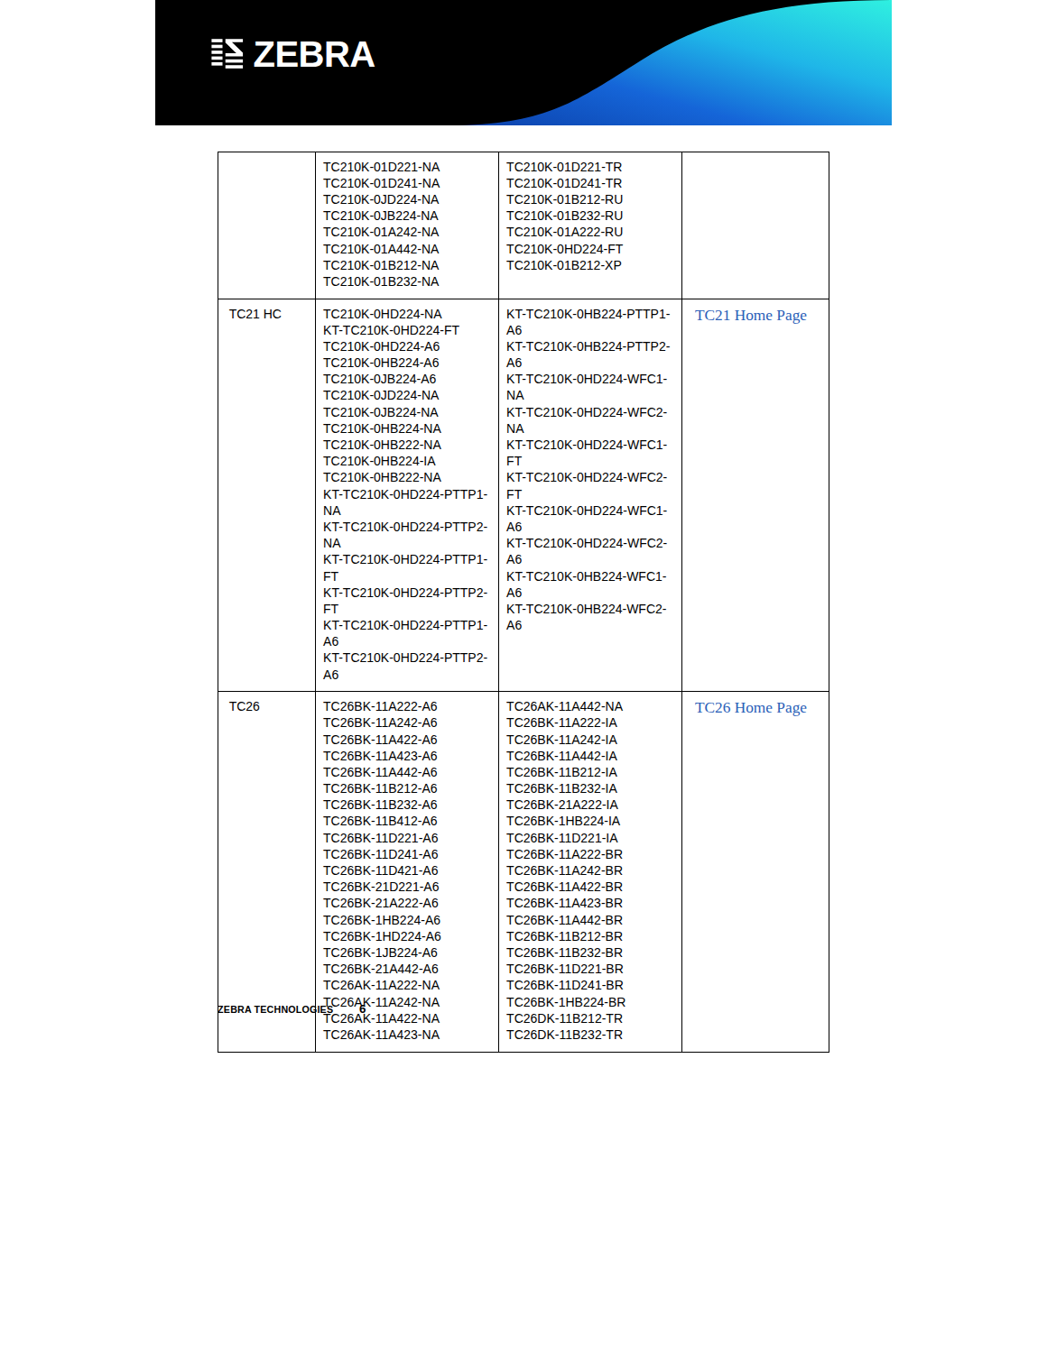ZEBRA
| | TC210K-01D221-NA TC210K-01D241-NA TC210K-0JD224-NA TC210K-0JB224-NA TC210K-01A242-NA TC210K-01A442-NA TC210K-01B212-NA TC210K-01B232-NA | TC210K-01D221-TR TC210K-01D241-TR TC210K-01B212-RU TC210K-01B232-RU TC210K-01A222-RU TC210K-0HD224-FT TC210K-01B212-XP | |
| TC21 HC | TC210K-0HD224-NA KT-TC210K-0HD224-FT TC210K-0HD224-A6 TC210K-0HB224-A6 TC210K-0JB224-A6 TC210K-0JD224-NA TC210K-0JB224-NA TC210K-0HB224-NA TC210K-0HB222-NA TC210K-0HB224-IA TC210K-0HB222-NA KT-TC210K-0HD224-PTTP1-NA KT-TC210K-0HD224-PTTP2-NA KT-TC210K-0HD224-PTTP1-FT KT-TC210K-0HD224-PTTP2-FT KT-TC210K-0HD224-PTTP1-A6 KT-TC210K-0HD224-PTTP2-A6 | KT-TC210K-0HB224-PTTP1-A6 KT-TC210K-0HB224-PTTP2-A6 KT-TC210K-0HD224-WFC1-NA KT-TC210K-0HD224-WFC2-NA KT-TC210K-0HD224-WFC1-FT KT-TC210K-0HD224-WFC2-FT KT-TC210K-0HD224-WFC1-A6 KT-TC210K-0HD224-WFC2-A6 KT-TC210K-0HB224-WFC1-A6 KT-TC210K-0HB224-WFC2-A6 | TC21 Home Page |
| TC26 | TC26BK-11A222-A6 TC26BK-11A242-A6 TC26BK-11A422-A6 TC26BK-11A423-A6 TC26BK-11A442-A6 TC26BK-11B212-A6 TC26BK-11B232-A6 TC26BK-11B412-A6 TC26BK-11D221-A6 TC26BK-11D241-A6 TC26BK-11D421-A6 TC26BK-21D221-A6 TC26BK-21A222-A6 TC26BK-1HB224-A6 TC26BK-1HD224-A6 TC26BK-1JB224-A6 TC26BK-21A442-A6 TC26AK-11A222-NA TC26AK-11A242-NA TC26AK-11A422-NA TC26AK-11A423-NA | TC26AK-11A442-NA TC26BK-11A222-IA TC26BK-11A242-IA TC26BK-11A442-IA TC26BK-11B212-IA TC26BK-11B232-IA TC26BK-21A222-IA TC26BK-1HB224-IA TC26BK-11D221-IA TC26BK-11A222-BR TC26BK-11A242-BR TC26BK-11A422-BR TC26BK-11A423-BR TC26BK-11A442-BR TC26BK-11B212-BR TC26BK-11B232-BR TC26BK-11D221-BR TC26BK-11D241-BR TC26BK-1HB224-BR TC26DK-11B212-TR TC26DK-11B232-TR | TC26 Home Page |
ZEBRA TECHNOLOGIES 6